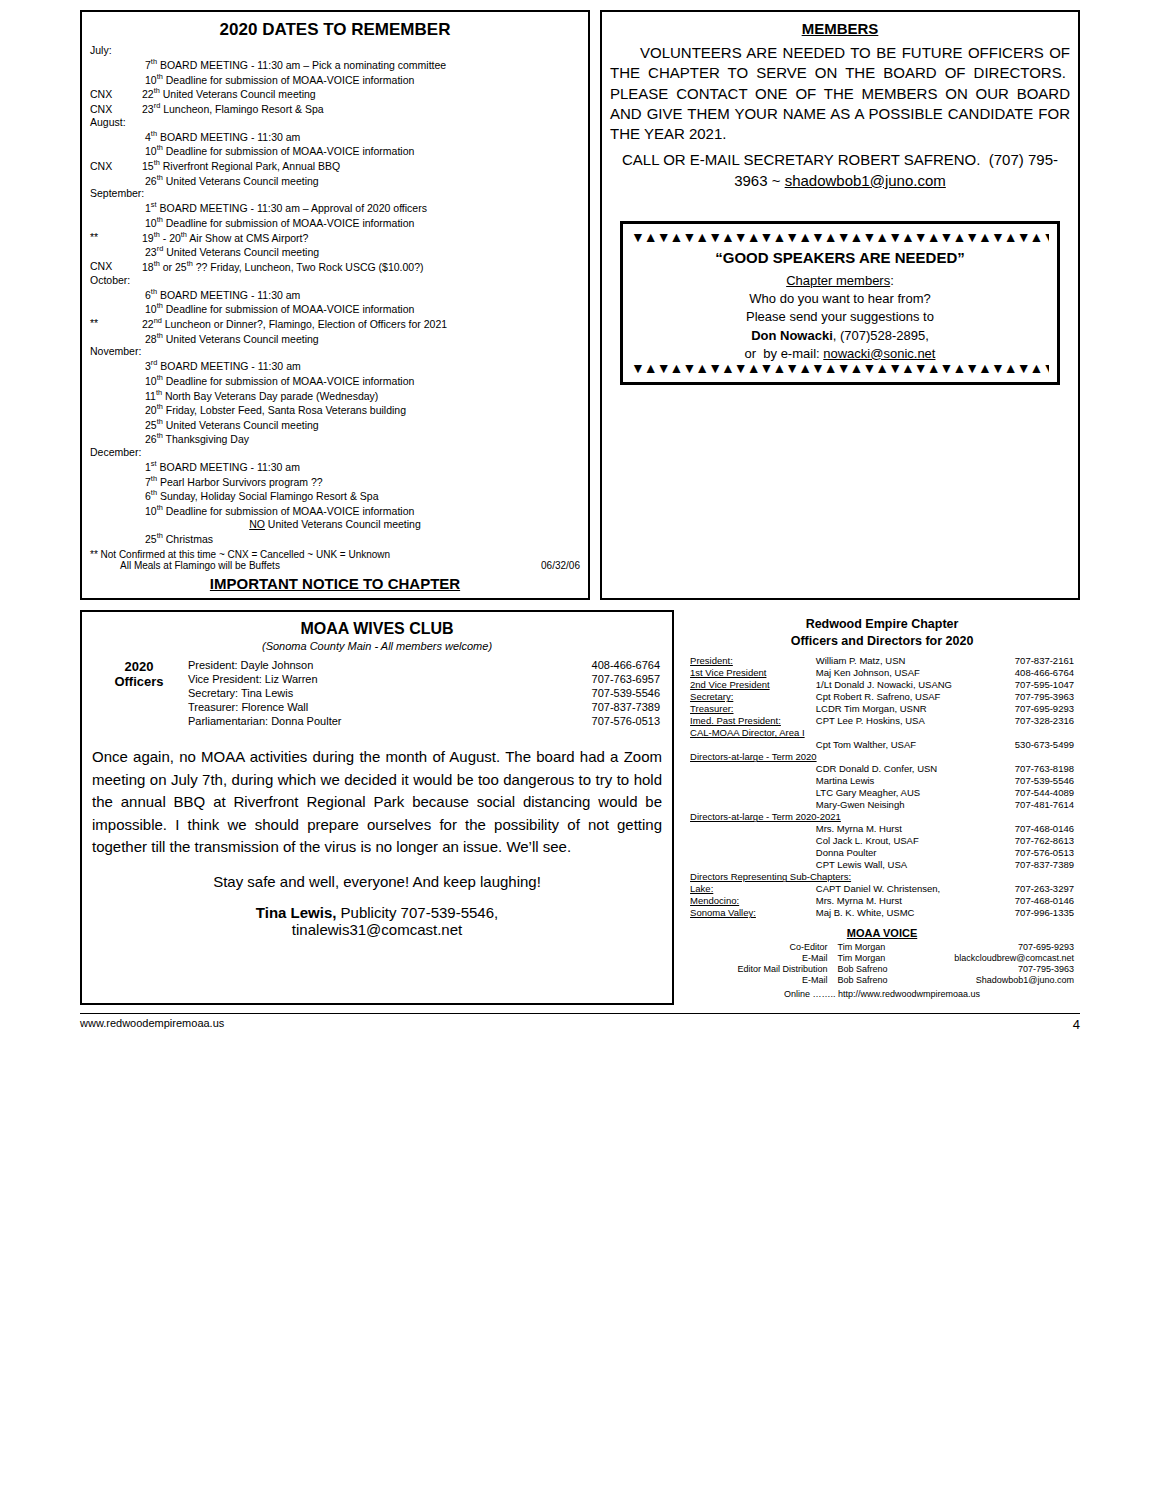2020 DATES TO REMEMBER
July: 7th BOARD MEETING - 11:30 am – Pick a nominating committee 10th Deadline for submission of MOAA-VOICE information CNX22th United Veterans Council meeting CNX23rd Luncheon, Flamingo Resort & Spa August: 4th BOARD MEETING - 11:30 am 10th Deadline for submission of MOAA-VOICE information CNX15th Riverfront Regional Park, Annual BBQ 26th United Veterans Council meeting September: 1st BOARD MEETING - 11:30 am – Approval of 2020 officers 10th Deadline for submission of MOAA-VOICE information **19th - 20th Air Show at CMS Airport? 23rd United Veterans Council meeting CNX18th or 25th ?? Friday, Luncheon, Two Rock USCG ($10.00?) October: 6th BOARD MEETING - 11:30 am 10th Deadline for submission of MOAA-VOICE information **22nd Luncheon or Dinner?, Flamingo, Election of Officers for 2021 28th United Veterans Council meeting November: 3rd BOARD MEETING - 11:30 am 10th Deadline for submission of MOAA-VOICE information 11th North Bay Veterans Day parade (Wednesday) 20th Friday, Lobster Feed, Santa Rosa Veterans building 25th United Veterans Council meeting 26th Thanksgiving Day December: 1st BOARD MEETING - 11:30 am 7th Pearl Harbor Survivors program ?? 6th Sunday, Holiday Social Flamingo Resort & Spa 10th Deadline for submission of MOAA-VOICE information NO United Veterans Council meeting 25th Christmas
** Not Confirmed at this time ~ CNX = Cancelled ~ UNK = Unknown
All Meals at Flamingo will be Buffets 06/32/06
IMPORTANT NOTICE TO CHAPTER
MEMBERS
VOLUNTEERS ARE NEEDED TO BE FUTURE OFFICERS OF THE CHAPTER TO SERVE ON THE BOARD OF DIRECTORS. PLEASE CONTACT ONE OF THE MEMBERS ON OUR BOARD AND GIVE THEM YOUR NAME AS A POSSIBLE CANDIDATE FOR THE YEAR 2021.
CALL OR E-MAIL SECRETARY ROBERT SAFRENO. (707) 795-3963 ~ shadowbob1@juno.com
▼▲▼▲▼▲▼▲▼▲▼▲▼▲▼▲▼▲▼▲▼▲▼▲▼▲▼▲▼▲▼▲▼▲
“GOOD SPEAKERS ARE NEEDED”
Chapter members:
Who do you want to hear from?
Please send your suggestions to
Don Nowacki, (707)528-2895,
or by e-mail: nowacki@sonic.net
▼▲▼▲▼▲▼▲▼▲▼▲▼▲▼▲▼▲▼▲▼▲▼▲▼▲▼▲▼▲▼▲▼▲
MOAA WIVES CLUB
(Sonoma County Main - All members welcome)
| 2020 Officers | President: Dayle Johnson | 408-466-6764 |
| Vice President: Liz Warren | 707-763-6957 |
| Secretary: Tina Lewis | 707-539-5546 |
| Treasurer: Florence Wall | 707-837-7389 |
| Parliamentarian: Donna Poulter | 707-576-0513 |
Once again, no MOAA activities during the month of August. The board had a Zoom meeting on July 7th, during which we decided it would be too dangerous to try to hold the annual BBQ at Riverfront Regional Park because social distancing would be impossible. I think we should prepare ourselves for the possibility of not getting together till the transmission of the virus is no longer an issue. We’ll see.
Stay safe and well, everyone! And keep laughing!
Tina Lewis, Publicity 707-539-5546,
tinalewis31@comcast.net
Redwood Empire Chapter
Officers and Directors for 2020
| President: | William P. Matz, USN | 707-837-2161 |
| 1st Vice President | Maj Ken Johnson, USAF | 408-466-6764 |
| 2nd Vice President | 1/Lt Donald J. Nowacki, USANG | 707-595-1047 |
| Secretary: | Cpt Robert R. Safreno, USAF | 707-795-3963 |
| Treasurer: | LCDR Tim Morgan, USNR | 707-695-9293 |
| Imed. Past President: | CPT Lee P. Hoskins, USA | 707-328-2316 |
| CAL-MOAA Director, Area I |
| | Cpt Tom Walther, USAF | 530-673-5499 |
| Directors-at-large - Term 2020 |
| | CDR Donald D. Confer, USN | 707-763-8198 |
| | Martina Lewis | 707-539-5546 |
| | LTC Gary Meagher, AUS | 707-544-4089 |
| | Mary-Gwen Neisingh | 707-481-7614 |
| Directors-at-large - Term 2020-2021 |
| | Mrs. Myrna M. Hurst | 707-468-0146 |
| | Col Jack L. Krout, USAF | 707-762-8613 |
| | Donna Poulter | 707-576-0513 |
| | CPT Lewis Wall, USA | 707-837-7389 |
| Directors Representing Sub-Chapters: |
| Lake: | CAPT Daniel W. Christensen, | 707-263-3297 |
| Mendocino: | Mrs. Myrna M. Hurst | 707-468-0146 |
| Sonoma Valley: | Maj B. K. White, USMC | 707-996-1335 |
MOAA VOICE
| Co-Editor | Tim Morgan | 707-695-9293 |
| E-Mail | Tim Morgan | blackcloudbrew@comcast.net |
| Editor Mail Distribution | Bob Safreno | 707-795-3963 |
| E-Mail | Bob Safreno | Shadowbob1@juno.com |
Online …….. http://www.redwoodwmpiremoaa.us
www.redwoodempiremoaa.us 4